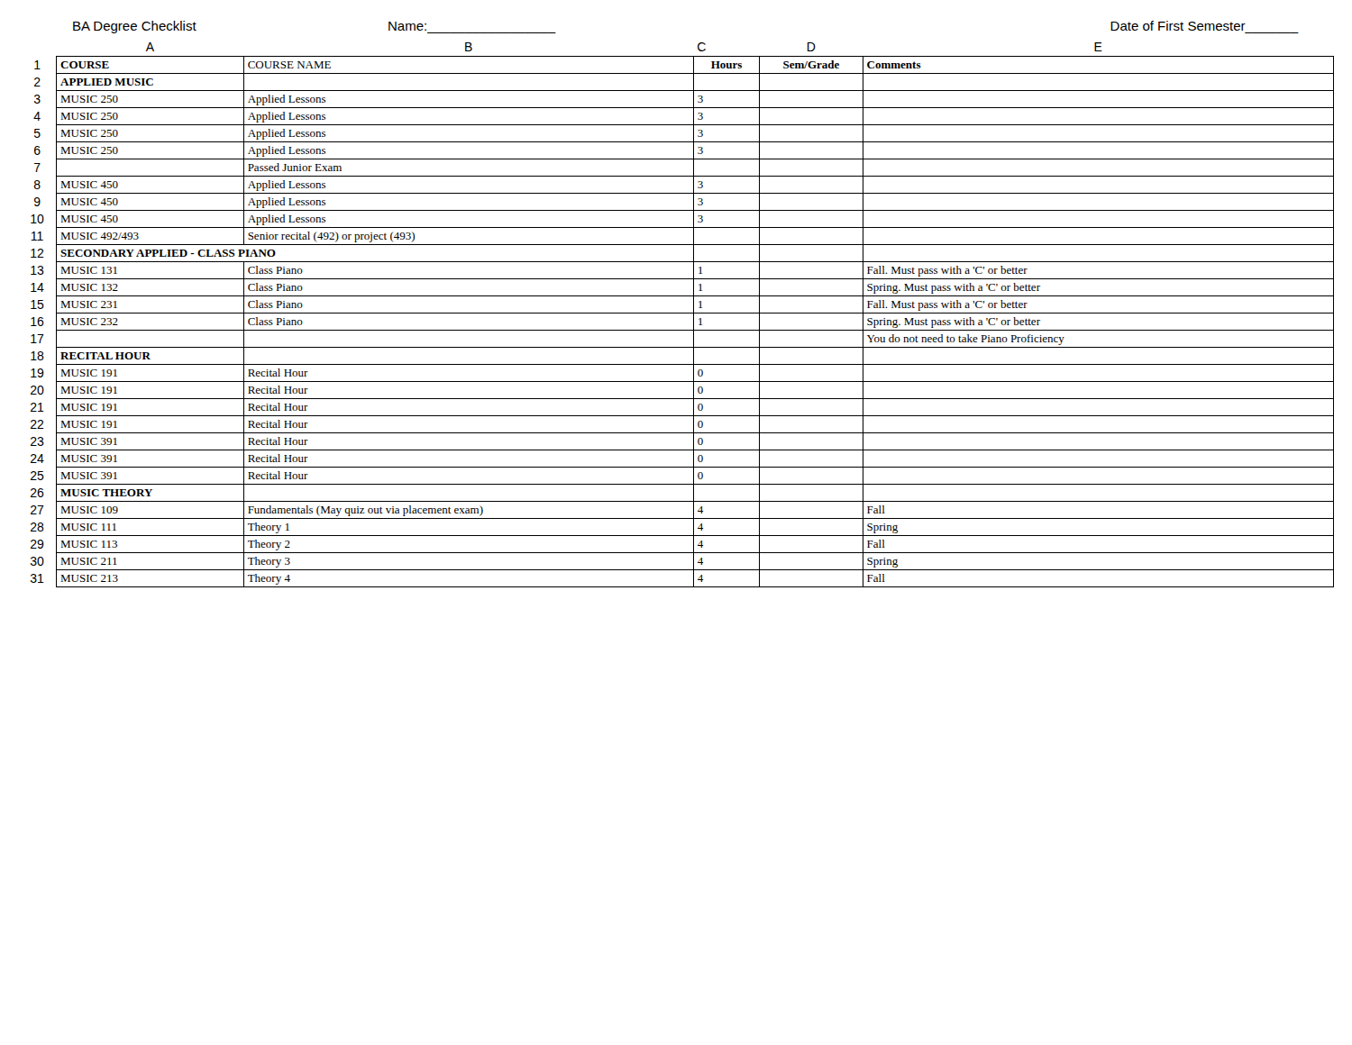BA Degree Checklist
Name:_________________
Date of First Semester_______
| | A | B | C | D | E |
| --- | --- | --- | --- | --- | --- |
| 1 | COURSE | COURSE NAME | Hours | Sem/Grade | Comments |
| 2 | APPLIED MUSIC | | | | |
| 3 | MUSIC 250 | Applied Lessons | 3 | | |
| 4 | MUSIC 250 | Applied Lessons | 3 | | |
| 5 | MUSIC 250 | Applied Lessons | 3 | | |
| 6 | MUSIC 250 | Applied Lessons | 3 | | |
| 7 | | Passed Junior Exam | | | |
| 8 | MUSIC 450 | Applied Lessons | 3 | | |
| 9 | MUSIC 450 | Applied Lessons | 3 | | |
| 10 | MUSIC 450 | Applied Lessons | 3 | | |
| 11 | MUSIC 492/493 | Senior recital (492) or project (493) | | | |
| 12 | SECONDARY APPLIED - CLASS PIANO | | | |
| 13 | MUSIC 131 | Class Piano | 1 | | Fall. Must pass with a 'C' or better |
| 14 | MUSIC 132 | Class Piano | 1 | | Spring. Must pass with a 'C' or better |
| 15 | MUSIC 231 | Class Piano | 1 | | Fall. Must pass with a 'C' or better |
| 16 | MUSIC 232 | Class Piano | 1 | | Spring. Must pass with a 'C' or better |
| 17 | | | | | You do not need to take Piano Proficiency |
| 18 | RECITAL HOUR | | | | |
| 19 | MUSIC 191 | Recital Hour | 0 | | |
| 20 | MUSIC 191 | Recital Hour | 0 | | |
| 21 | MUSIC 191 | Recital Hour | 0 | | |
| 22 | MUSIC 191 | Recital Hour | 0 | | |
| 23 | MUSIC 391 | Recital Hour | 0 | | |
| 24 | MUSIC 391 | Recital Hour | 0 | | |
| 25 | MUSIC 391 | Recital Hour | 0 | | |
| 26 | MUSIC THEORY | | | | |
| 27 | MUSIC 109 | Fundamentals (May quiz out via placement exam) | 4 | | Fall |
| 28 | MUSIC 111 | Theory 1 | 4 | | Spring |
| 29 | MUSIC 113 | Theory 2 | 4 | | Fall |
| 30 | MUSIC 211 | Theory 3 | 4 | | Spring |
| 31 | MUSIC 213 | Theory 4 | 4 | | Fall |